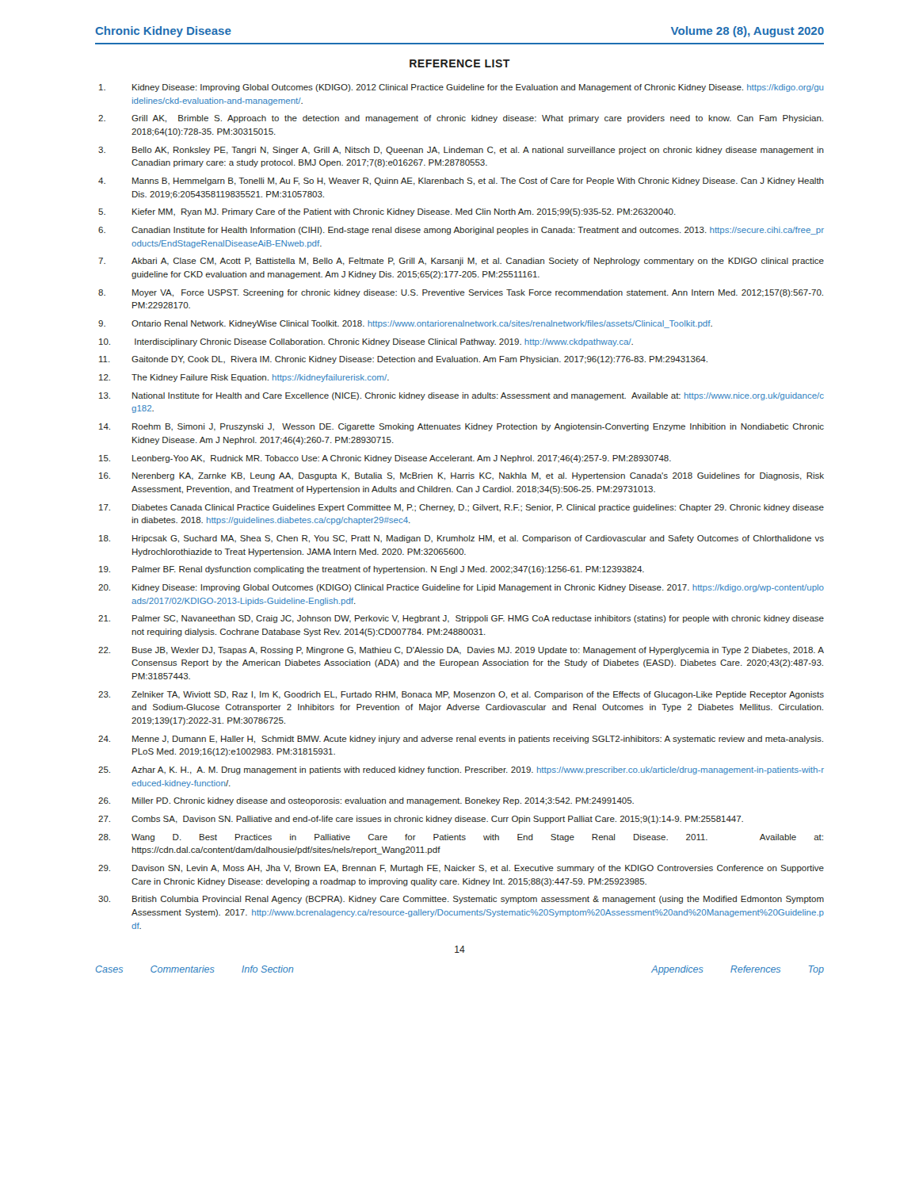Chronic Kidney Disease
Volume 28 (8), August 2020
REFERENCE LIST
1. Kidney Disease: Improving Global Outcomes (KDIGO). 2012 Clinical Practice Guideline for the Evaluation and Management of Chronic Kidney Disease. https://kdigo.org/guidelines/ckd-evaluation-and-management/.
2. Grill AK, Brimble S. Approach to the detection and management of chronic kidney disease: What primary care providers need to know. Can Fam Physician. 2018;64(10):728-35. PM:30315015.
3. Bello AK, Ronksley PE, Tangri N, Singer A, Grill A, Nitsch D, Queenan JA, Lindeman C, et al. A national surveillance project on chronic kidney disease management in Canadian primary care: a study protocol. BMJ Open. 2017;7(8):e016267. PM:28780553.
4. Manns B, Hemmelgarn B, Tonelli M, Au F, So H, Weaver R, Quinn AE, Klarenbach S, et al. The Cost of Care for People With Chronic Kidney Disease. Can J Kidney Health Dis. 2019;6:2054358119835521. PM:31057803.
5. Kiefer MM, Ryan MJ. Primary Care of the Patient with Chronic Kidney Disease. Med Clin North Am. 2015;99(5):935-52. PM:26320040.
6. Canadian Institute for Health Information (CIHI). End-stage renal disese among Aboriginal peoples in Canada: Treatment and outcomes. 2013. https://secure.cihi.ca/free_products/EndStageRenalDiseaseAiB-ENweb.pdf.
7. Akbari A, Clase CM, Acott P, Battistella M, Bello A, Feltmate P, Grill A, Karsanji M, et al. Canadian Society of Nephrology commentary on the KDIGO clinical practice guideline for CKD evaluation and management. Am J Kidney Dis. 2015;65(2):177-205. PM:25511161.
8. Moyer VA, Force USPST. Screening for chronic kidney disease: U.S. Preventive Services Task Force recommendation statement. Ann Intern Med. 2012;157(8):567-70. PM:22928170.
9. Ontario Renal Network. KidneyWise Clinical Toolkit. 2018. https://www.ontariorenalnetwork.ca/sites/renalnetwork/files/assets/Clinical_Toolkit.pdf.
10. Interdisciplinary Chronic Disease Collaboration. Chronic Kidney Disease Clinical Pathway. 2019. http://www.ckdpathway.ca/.
11. Gaitonde DY, Cook DL, Rivera IM. Chronic Kidney Disease: Detection and Evaluation. Am Fam Physician. 2017;96(12):776-83. PM:29431364.
12. The Kidney Failure Risk Equation. https://kidneyfailurerisk.com/.
13. National Institute for Health and Care Excellence (NICE). Chronic kidney disease in adults: Assessment and management. Available at: https://www.nice.org.uk/guidance/cg182.
14. Roehm B, Simoni J, Pruszynski J, Wesson DE. Cigarette Smoking Attenuates Kidney Protection by Angiotensin-Converting Enzyme Inhibition in Nondiabetic Chronic Kidney Disease. Am J Nephrol. 2017;46(4):260-7. PM:28930715.
15. Leonberg-Yoo AK, Rudnick MR. Tobacco Use: A Chronic Kidney Disease Accelerant. Am J Nephrol. 2017;46(4):257-9. PM:28930748.
16. Nerenberg KA, Zarnke KB, Leung AA, Dasgupta K, Butalia S, McBrien K, Harris KC, Nakhla M, et al. Hypertension Canada's 2018 Guidelines for Diagnosis, Risk Assessment, Prevention, and Treatment of Hypertension in Adults and Children. Can J Cardiol. 2018;34(5):506-25. PM:29731013.
17. Diabetes Canada Clinical Practice Guidelines Expert Committee M, P.; Cherney, D.; Gilvert, R.F.; Senior, P. Clinical practice guidelines: Chapter 29. Chronic kidney disease in diabetes. 2018. https://guidelines.diabetes.ca/cpg/chapter29#sec4.
18. Hripcsak G, Suchard MA, Shea S, Chen R, You SC, Pratt N, Madigan D, Krumholz HM, et al. Comparison of Cardiovascular and Safety Outcomes of Chlorthalidone vs Hydrochlorothiazide to Treat Hypertension. JAMA Intern Med. 2020. PM:32065600.
19. Palmer BF. Renal dysfunction complicating the treatment of hypertension. N Engl J Med. 2002;347(16):1256-61. PM:12393824.
20. Kidney Disease: Improving Global Outcomes (KDIGO) Clinical Practice Guideline for Lipid Management in Chronic Kidney Disease. 2017. https://kdigo.org/wp-content/uploads/2017/02/KDIGO-2013-Lipids-Guideline-English.pdf.
21. Palmer SC, Navaneethan SD, Craig JC, Johnson DW, Perkovic V, Hegbrant J, Strippoli GF. HMG CoA reductase inhibitors (statins) for people with chronic kidney disease not requiring dialysis. Cochrane Database Syst Rev. 2014(5):CD007784. PM:24880031.
22. Buse JB, Wexler DJ, Tsapas A, Rossing P, Mingrone G, Mathieu C, D'Alessio DA, Davies MJ. 2019 Update to: Management of Hyperglycemia in Type 2 Diabetes, 2018. A Consensus Report by the American Diabetes Association (ADA) and the European Association for the Study of Diabetes (EASD). Diabetes Care. 2020;43(2):487-93. PM:31857443.
23. Zelniker TA, Wiviott SD, Raz I, Im K, Goodrich EL, Furtado RHM, Bonaca MP, Mosenzon O, et al. Comparison of the Effects of Glucagon-Like Peptide Receptor Agonists and Sodium-Glucose Cotransporter 2 Inhibitors for Prevention of Major Adverse Cardiovascular and Renal Outcomes in Type 2 Diabetes Mellitus. Circulation. 2019;139(17):2022-31. PM:30786725.
24. Menne J, Dumann E, Haller H, Schmidt BMW. Acute kidney injury and adverse renal events in patients receiving SGLT2-inhibitors: A systematic review and meta-analysis. PLoS Med. 2019;16(12):e1002983. PM:31815931.
25. Azhar A, K. H., A. M. Drug management in patients with reduced kidney function. Prescriber. 2019. https://www.prescriber.co.uk/article/drug-management-in-patients-with-reduced-kidney-function/.
26. Miller PD. Chronic kidney disease and osteoporosis: evaluation and management. Bonekey Rep. 2014;3:542. PM:24991405.
27. Combs SA, Davison SN. Palliative and end-of-life care issues in chronic kidney disease. Curr Opin Support Palliat Care. 2015;9(1):14-9. PM:25581447.
28. Wang D. Best Practices in Palliative Care for Patients with End Stage Renal Disease. 2011. Available at: https://cdn.dal.ca/content/dam/dalhousie/pdf/sites/nels/report_Wang2011.pdf
29. Davison SN, Levin A, Moss AH, Jha V, Brown EA, Brennan F, Murtagh FE, Naicker S, et al. Executive summary of the KDIGO Controversies Conference on Supportive Care in Chronic Kidney Disease: developing a roadmap to improving quality care. Kidney Int. 2015;88(3):447-59. PM:25923985.
30. British Columbia Provincial Renal Agency (BCPRA). Kidney Care Committee. Systematic symptom assessment & management (using the Modified Edmonton Symptom Assessment System). 2017. http://www.bcrenalagency.ca/resource-gallery/Documents/Systematic%20Symptom%20Assessment%20and%20Management%20Guideline.pdf.
14
Cases Commentaries Info Section
Appendices References Top